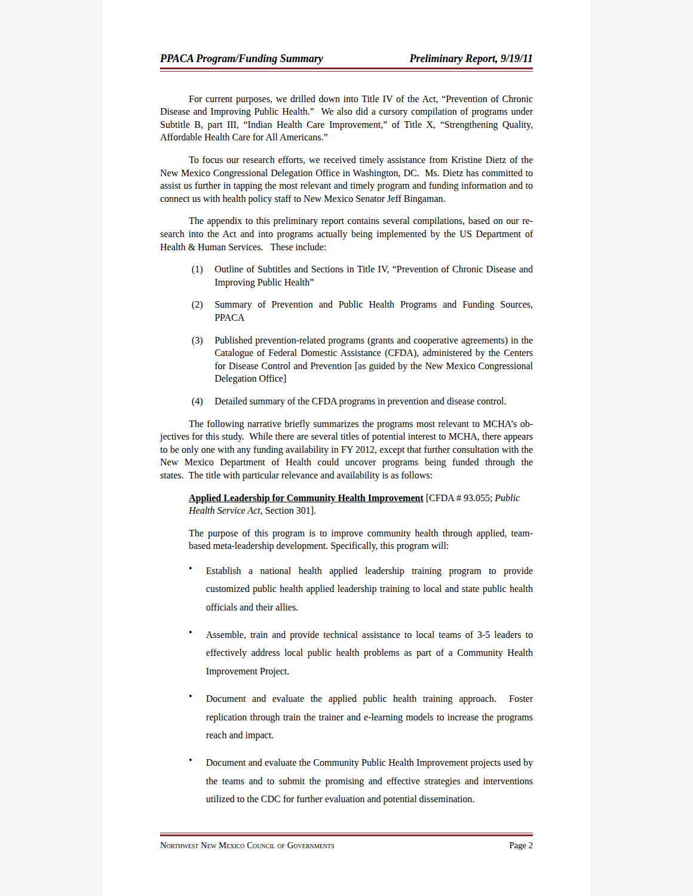PPACA Program/Funding Summary
Preliminary Report, 9/19/11
For current purposes, we drilled down into Title IV of the Act, “Prevention of Chronic Disease and Improving Public Health.” We also did a cursory compilation of programs under Subtitle B, part III, “Indian Health Care Improvement,” of Title X, “Strengthening Quality, Affordable Health Care for All Americans.”
To focus our research efforts, we received timely assistance from Kristine Dietz of the New Mexico Congressional Delegation Office in Washington, DC. Ms. Dietz has committed to assist us further in tapping the most relevant and timely program and funding information and to connect us with health policy staff to New Mexico Senator Jeff Bingaman.
The appendix to this preliminary report contains several compilations, based on our research into the Act and into programs actually being implemented by the US Department of Health & Human Services. These include:
(1) Outline of Subtitles and Sections in Title IV, “Prevention of Chronic Disease and Improving Public Health”
(2) Summary of Prevention and Public Health Programs and Funding Sources, PPACA
(3) Published prevention-related programs (grants and cooperative agreements) in the Catalogue of Federal Domestic Assistance (CFDA), administered by the Centers for Disease Control and Prevention [as guided by the New Mexico Congressional Delegation Office]
(4) Detailed summary of the CFDA programs in prevention and disease control.
The following narrative briefly summarizes the programs most relevant to MCHA’s objectives for this study. While there are several titles of potential interest to MCHA, there appears to be only one with any funding availability in FY 2012, except that further consultation with the New Mexico Department of Health could uncover programs being funded through the states. The title with particular relevance and availability is as follows:
Applied Leadership for Community Health Improvement [CFDA # 93.055; Public Health Service Act, Section 301].
The purpose of this program is to improve community health through applied, team-based meta-leadership development. Specifically, this program will:
• Establish a national health applied leadership training program to provide customized public health applied leadership training to local and state public health officials and their allies.
• Assemble, train and provide technical assistance to local teams of 3-5 leaders to effectively address local public health problems as part of a Community Health Improvement Project.
• Document and evaluate the applied public health training approach. Foster replication through train the trainer and e-learning models to increase the programs reach and impact.
• Document and evaluate the Community Public Health Improvement projects used by the teams and to submit the promising and effective strategies and interventions utilized to the CDC for further evaluation and potential dissemination.
Northwest New Mexico Council of Governments
Page 2